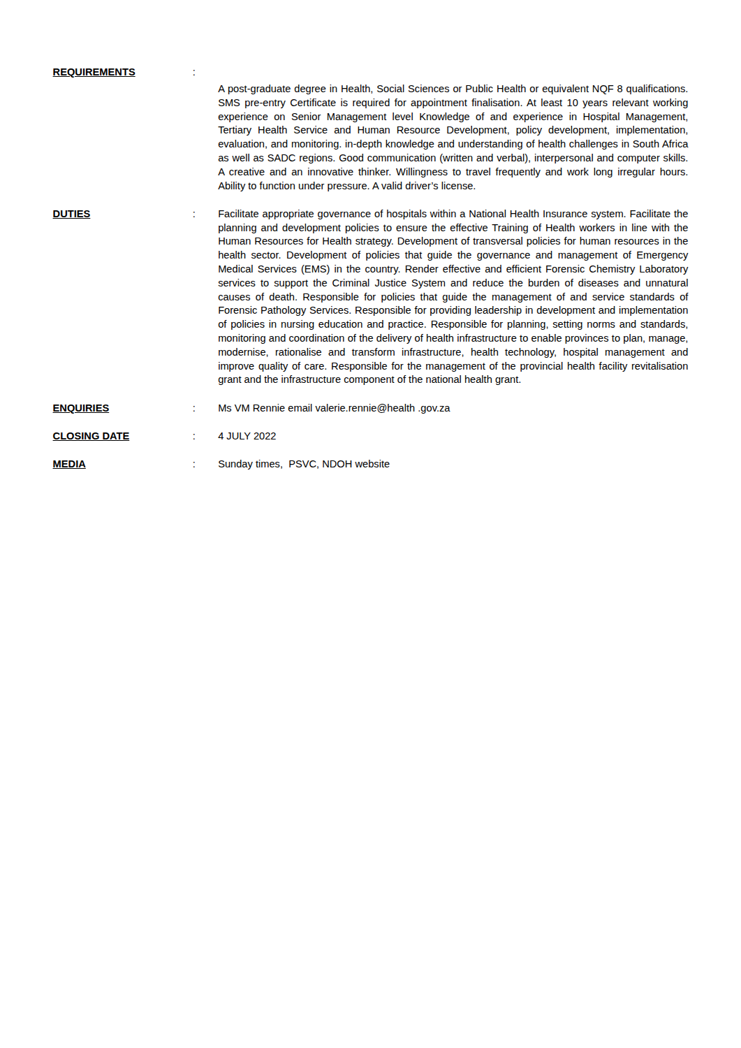| REQUIREMENTS | : | A post-graduate degree in Health, Social Sciences or Public Health or equivalent NQF 8 qualifications. SMS pre-entry Certificate is required for appointment finalisation. At least 10 years relevant working experience on Senior Management level Knowledge of and experience in Hospital Management, Tertiary Health Service and Human Resource Development, policy development, implementation, evaluation, and monitoring. in-depth knowledge and understanding of health challenges in South Africa as well as SADC regions. Good communication (written and verbal), interpersonal and computer skills. A creative and an innovative thinker. Willingness to travel frequently and work long irregular hours. Ability to function under pressure. A valid driver’s license. |
| DUTIES | : | Facilitate appropriate governance of hospitals within a National Health Insurance system. Facilitate the planning and development policies to ensure the effective Training of Health workers in line with the Human Resources for Health strategy. Development of transversal policies for human resources in the health sector. Development of policies that guide the governance and management of Emergency Medical Services (EMS) in the country. Render effective and efficient Forensic Chemistry Laboratory services to support the Criminal Justice System and reduce the burden of diseases and unnatural causes of death. Responsible for policies that guide the management of and service standards of Forensic Pathology Services. Responsible for providing leadership in development and implementation of policies in nursing education and practice. Responsible for planning, setting norms and standards, monitoring and coordination of the delivery of health infrastructure to enable provinces to plan, manage, modernise, rationalise and transform infrastructure, health technology, hospital management and improve quality of care. Responsible for the management of the provincial health facility revitalisation grant and the infrastructure component of the national health grant. |
| ENQUIRIES | : | Ms VM Rennie email valerie.rennie@health .gov.za |
| CLOSING DATE | : | 4 JULY 2022 |
| MEDIA | : | Sunday times, PSVC, NDOH website |